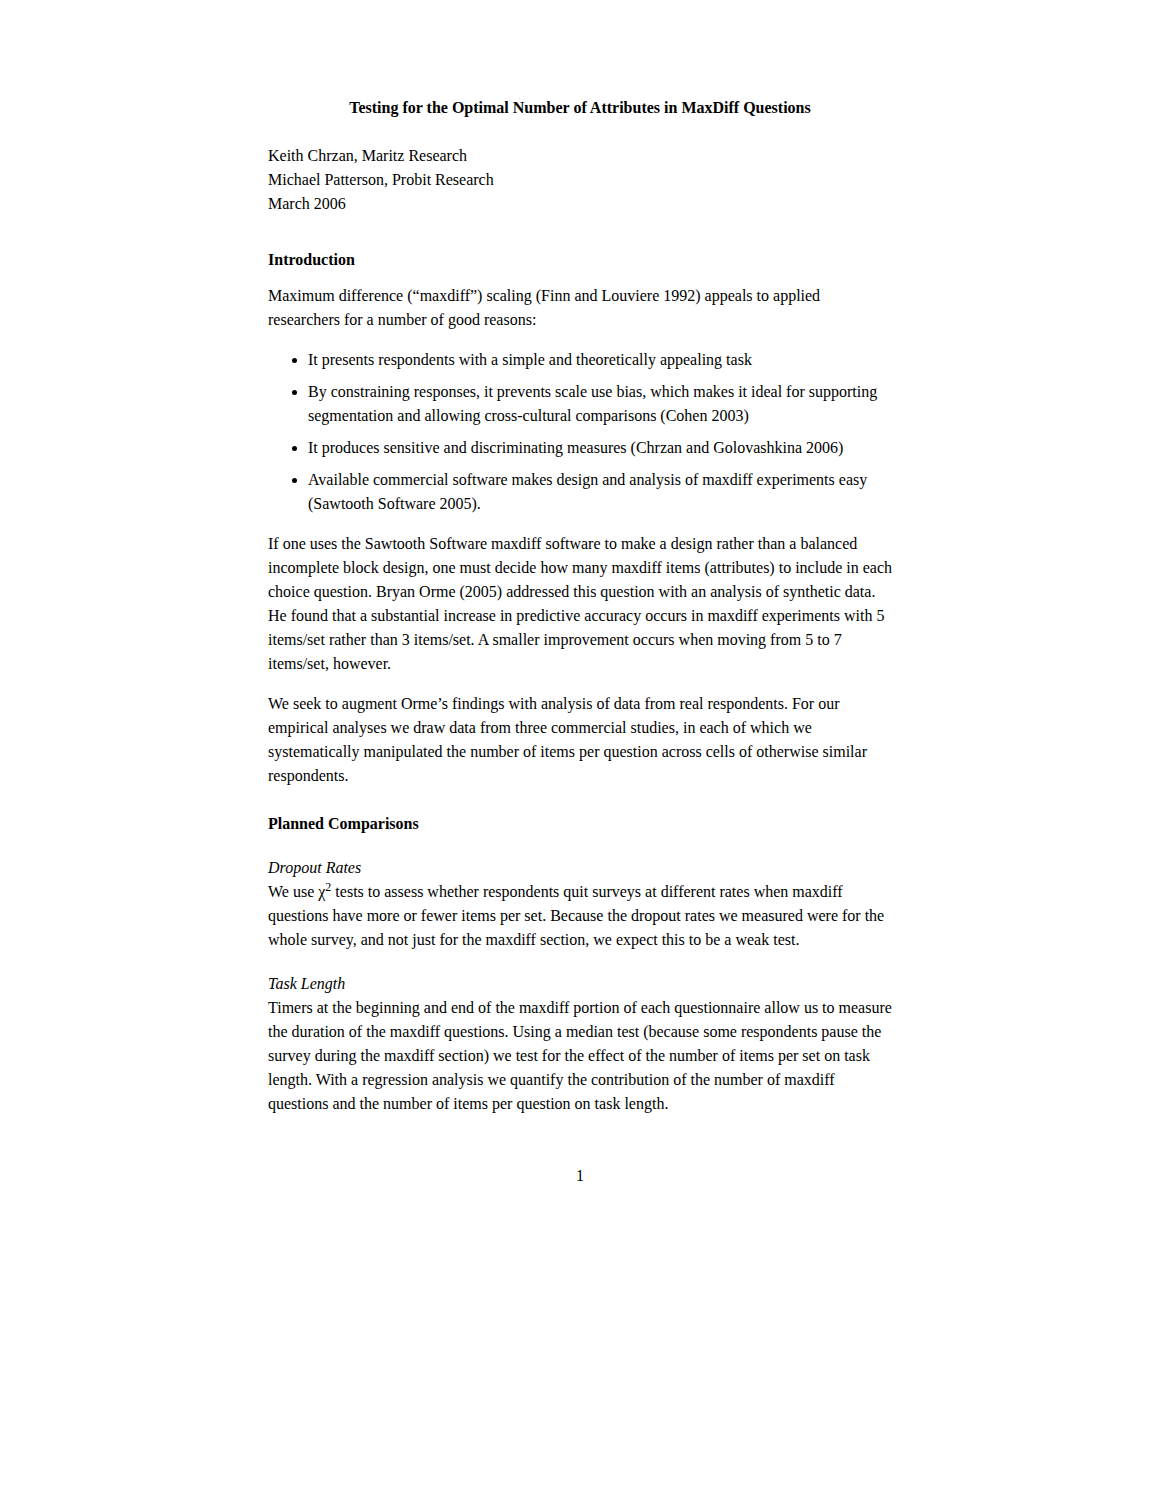Testing for the Optimal Number of Attributes in MaxDiff Questions
Keith Chrzan, Maritz Research
Michael Patterson, Probit Research
March 2006
Introduction
Maximum difference (“maxdiff”) scaling (Finn and Louviere 1992) appeals to applied researchers for a number of good reasons:
It presents respondents with a simple and theoretically appealing task
By constraining responses, it prevents scale use bias, which makes it ideal for supporting segmentation and allowing cross-cultural comparisons (Cohen 2003)
It produces sensitive and discriminating measures (Chrzan and Golovashkina 2006)
Available commercial software makes design and analysis of maxdiff experiments easy (Sawtooth Software 2005).
If one uses the Sawtooth Software maxdiff software to make a design rather than a balanced incomplete block design, one must decide how many maxdiff items (attributes) to include in each choice question. Bryan Orme (2005) addressed this question with an analysis of synthetic data. He found that a substantial increase in predictive accuracy occurs in maxdiff experiments with 5 items/set rather than 3 items/set. A smaller improvement occurs when moving from 5 to 7 items/set, however.
We seek to augment Orme’s findings with analysis of data from real respondents. For our empirical analyses we draw data from three commercial studies, in each of which we systematically manipulated the number of items per question across cells of otherwise similar respondents.
Planned Comparisons
Dropout Rates
We use χ2 tests to assess whether respondents quit surveys at different rates when maxdiff questions have more or fewer items per set. Because the dropout rates we measured were for the whole survey, and not just for the maxdiff section, we expect this to be a weak test.
Task Length
Timers at the beginning and end of the maxdiff portion of each questionnaire allow us to measure the duration of the maxdiff questions. Using a median test (because some respondents pause the survey during the maxdiff section) we test for the effect of the number of items per set on task length. With a regression analysis we quantify the contribution of the number of maxdiff questions and the number of items per question on task length.
1